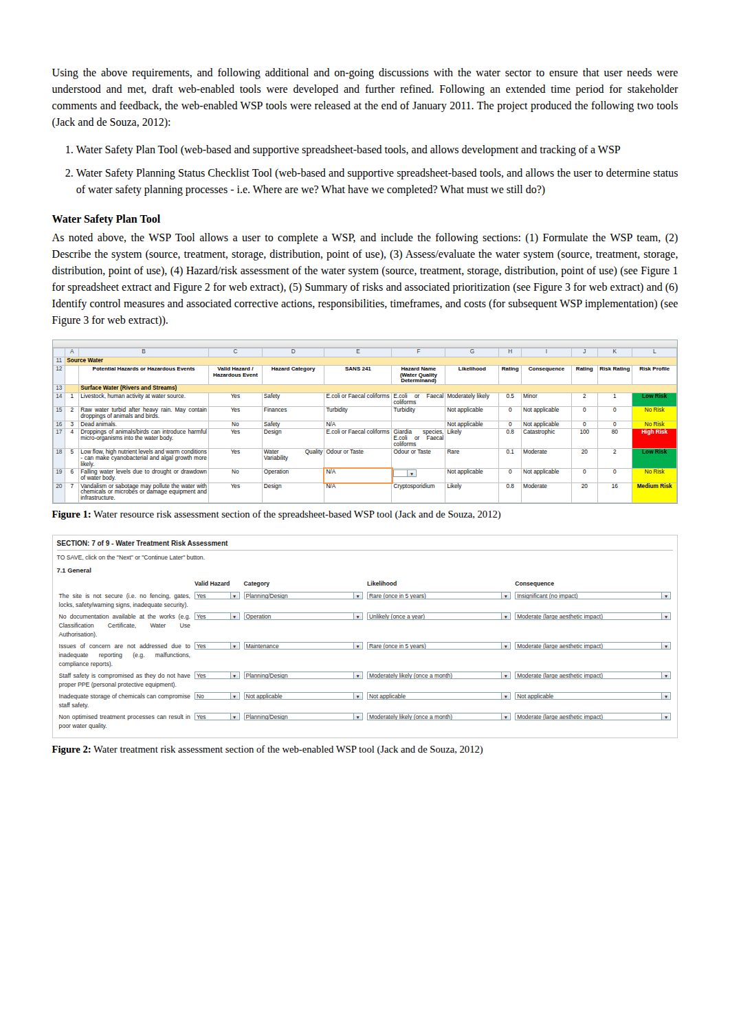Using the above requirements, and following additional and on-going discussions with the water sector to ensure that user needs were understood and met, draft web-enabled tools were developed and further refined. Following an extended time period for stakeholder comments and feedback, the web-enabled WSP tools were released at the end of January 2011. The project produced the following two tools (Jack and de Souza, 2012):
Water Safety Plan Tool (web-based and supportive spreadsheet-based tools, and allows development and tracking of a WSP
Water Safety Planning Status Checklist Tool (web-based and supportive spreadsheet-based tools, and allows the user to determine status of water safety planning processes - i.e. Where are we? What have we completed? What must we still do?)
Water Safety Plan Tool
As noted above, the WSP Tool allows a user to complete a WSP, and include the following sections: (1) Formulate the WSP team, (2) Describe the system (source, treatment, storage, distribution, point of use), (3) Assess/evaluate the water system (source, treatment, storage, distribution, point of use), (4) Hazard/risk assessment of the water system (source, treatment, storage, distribution, point of use) (see Figure 1 for spreadsheet extract and Figure 2 for web extract), (5) Summary of risks and associated prioritization (see Figure 3 for web extract) and (6) Identify control measures and associated corrective actions, responsibilities, timeframes, and costs (for subsequent WSP implementation) (see Figure 3 for web extract)).
| | A | B | C | D | E | F | G | H | I | J | K | L |
| --- | --- | --- | --- | --- | --- | --- | --- | --- | --- | --- | --- | --- |
| 11 | Source Water |
| 12 | | Potential Hazards or Hazardous Events | Valid Hazard / Hazardous Event | Hazard Category | SANS 241 | Hazard Name (Water Quality Determinand) | Likelihood | Rating | Consequence | Rating | Risk Rating | Risk Profile |
| 13 | | Surface Water (Rivers and Streams) |
| 14 | 1 | Livestock, human activity at water source. | Yes | Safety | E.coli or Faecal coliforms | E.coli or Faecal coliforms | Moderately likely | 0.5 | Minor | 2 | 1 | Low Risk |
| 15 | 2 | Raw water turbid after heavy rain. May contain droppings of animals and birds. | Yes | Finances | Turbidity | Turbidity | Not applicable | 0 | Not applicable | 0 | 0 | No Risk |
| 16 | 3 | Dead animals. | No | Safety | N/A | | Not applicable | 0 | Not applicable | 0 | 0 | No Risk |
| 17 | 4 | Droppings of animals/birds can introduce harmful micro-organisms into the water body. | Yes | Design | E.coli or Faecal coliforms | Giardia species, E.coli or Faecal coliforms | Likely | 0.8 | Catastrophic | 100 | 80 | High Risk |
| 18 | 5 | Low flow, high nutrient levels and warm conditions - can make cyanobacterial and algal growth more likely. | Yes | Water Quality Variability | Odour or Taste | Odour or Taste | Rare | 0.1 | Moderate | 20 | 2 | Low Risk |
| 19 | 6 | Falling water levels due to drought or drawdown of water body. | No | Operation | N/A | | Not applicable | 0 | Not applicable | 0 | 0 | No Risk |
| 20 | 7 | Vandalism or sabotage may pollute the water with chemicals or microbes or damage equipment and infrastructure. | Yes | Design | N/A | Cryptosporidium | Likely | 0.8 | Moderate | 20 | 16 | Medium Risk |
Figure 1: Water resource risk assessment section of the spreadsheet-based WSP tool (Jack and de Souza, 2012)
SECTION: 7 of 9 - Water Treatment Risk Assessment
TO SAVE, click on the "Next" or "Continue Later" button.
7.1 General
| | Valid Hazard | Category | Likelihood | Consequence |
| --- | --- | --- | --- | --- |
| The site is not secure (i.e. no fencing, gates, locks, safety/warning signs, inadequate security). | Yes | Planning/Design | Rare (once in 5 years) | Insignificant (no impact) |
| No documentation available at the works (e.g. Classification Certificate, Water Use Authorisation). | Yes | Operation | Unlikely (once a year) | Moderate (large aesthetic impact) |
| Issues of concern are not addressed due to inadequate reporting (e.g. malfunctions, compliance reports). | Yes | Maintenance | Rare (once in 5 years) | Moderate (large aesthetic impact) |
| Staff safety is compromised as they do not have proper PPE (personal protective equipment). | Yes | Planning/Design | Moderately likely (once a month) | Moderate (large aesthetic impact) |
| Inadequate storage of chemicals can compromise staff safety. | No | Not applicable | Not applicable | Not applicable |
| Non optimised treatment processes can result in poor water quality. | Yes | Planning/Design | Moderately likely (once a month) | Moderate (large aesthetic impact) |
Figure 2: Water treatment risk assessment section of the web-enabled WSP tool (Jack and de Souza, 2012)